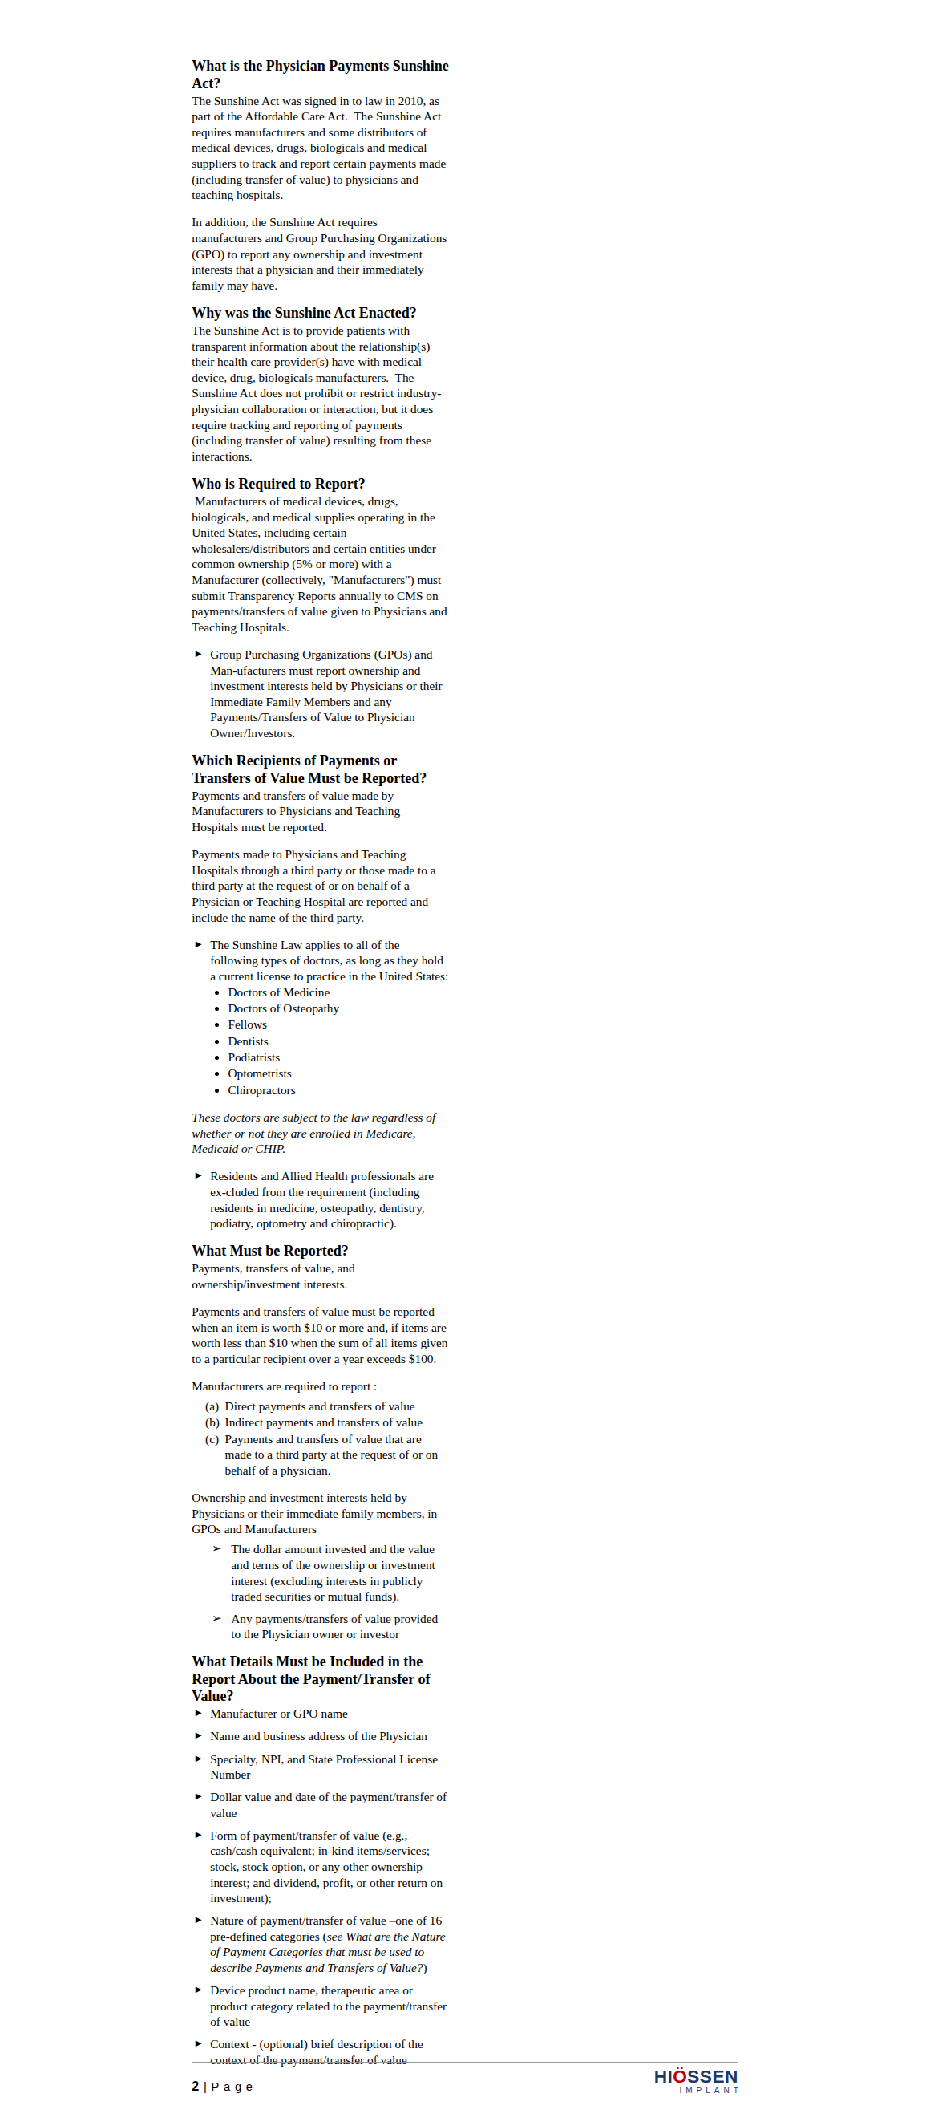What is the Physician Payments Sunshine Act?
The Sunshine Act was signed in to law in 2010, as part of the Affordable Care Act. The Sunshine Act requires manufacturers and some distributors of medical devices, drugs, biologicals and medical suppliers to track and report certain payments made (including transfer of value) to physicians and teaching hospitals.
In addition, the Sunshine Act requires manufacturers and Group Purchasing Organizations (GPO) to report any ownership and investment interests that a physician and their immediately family may have.
Why was the Sunshine Act Enacted?
The Sunshine Act is to provide patients with transparent information about the relationship(s) their health care provider(s) have with medical device, drug, biologicals manufacturers. The Sunshine Act does not prohibit or restrict industry-physician collaboration or interaction, but it does require tracking and reporting of payments (including transfer of value) resulting from these interactions.
Who is Required to Report?
Manufacturers of medical devices, drugs, biologicals, and medical supplies operating in the United States, including certain wholesalers/distributors and certain entities under common ownership (5% or more) with a Manufacturer (collectively, "Manufacturers") must submit Transparency Reports annually to CMS on payments/transfers of value given to Physicians and Teaching Hospitals.
Group Purchasing Organizations (GPOs) and Man-ufacturers must report ownership and investment interests held by Physicians or their Immediate Family Members and any Payments/Transfers of Value to Physician Owner/Investors.
Which Recipients of Payments or Transfers of Value Must be Reported?
Payments and transfers of value made by Manufacturers to Physicians and Teaching Hospitals must be reported.
Payments made to Physicians and Teaching Hospitals through a third party or those made to a third party at the request of or on behalf of a Physician or Teaching Hospital are reported and include the name of the third party.
The Sunshine Law applies to all of the following types of doctors, as long as they hold a current license to practice in the United States:
Doctors of Medicine
Doctors of Osteopathy
Fellows
Dentists
Podiatrists
Optometrists
Chiropractors
These doctors are subject to the law regardless of whether or not they are enrolled in Medicare, Medicaid or CHIP.
Residents and Allied Health professionals are ex-cluded from the requirement (including residents in medicine, osteopathy, dentistry, podiatry, optometry and chiropractic).
What Must be Reported?
Payments, transfers of value, and ownership/investment interests.
Payments and transfers of value must be reported when an item is worth $10 or more and, if items are worth less than $10 when the sum of all items given to a particular recipient over a year exceeds $100.
Manufacturers are required to report :
(a) Direct payments and transfers of value
(b) Indirect payments and transfers of value
(c) Payments and transfers of value that are made to a third party at the request of or on behalf of a physician.
Ownership and investment interests held by Physicians or their immediate family members, in GPOs and Manufacturers
The dollar amount invested and the value and terms of the ownership or investment interest (excluding interests in publicly traded securities or mutual funds).
Any payments/transfers of value provided to the Physician owner or investor
What Details Must be Included in the Report About the Payment/Transfer of Value?
Manufacturer or GPO name
Name and business address of the Physician
Specialty, NPI, and State Professional License Number
Dollar value and date of the payment/transfer of value
Form of payment/transfer of value (e.g., cash/cash equivalent; in-kind items/services; stock, stock option, or any other ownership interest; and dividend, profit, or other return on investment);
Nature of payment/transfer of value –one of 16 pre-defined categories (see What are the Nature of Payment Categories that must be used to describe Payments and Transfers of Value?)
Device product name, therapeutic area or product category related to the payment/transfer of value
Context - (optional) brief description of the context of the payment/transfer of value
2 | P a g e
HIÖSSEN
IMPLANT